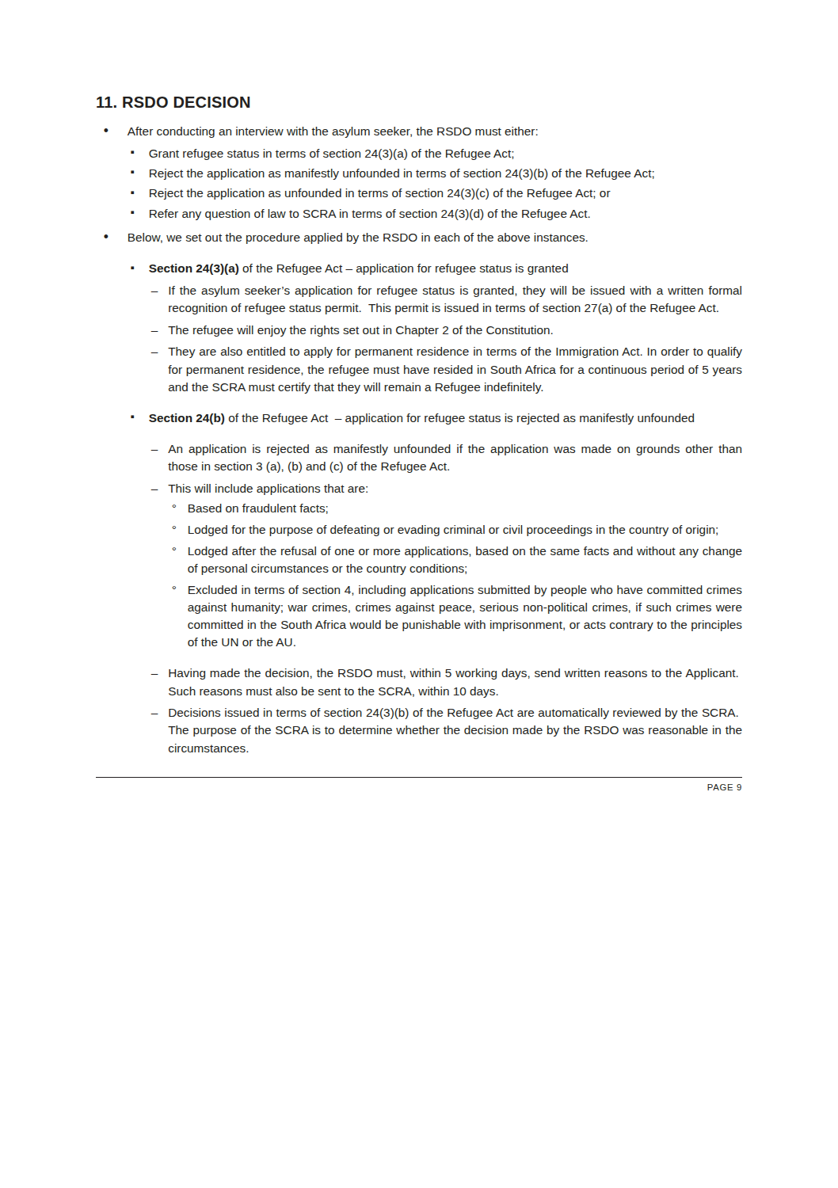11. RSDO DECISION
After conducting an interview with the asylum seeker, the RSDO must either:
Grant refugee status in terms of section 24(3)(a) of the Refugee Act;
Reject the application as manifestly unfounded in terms of section 24(3)(b) of the Refugee Act;
Reject the application as unfounded in terms of section 24(3)(c) of the Refugee Act; or
Refer any question of law to SCRA in terms of section 24(3)(d) of the Refugee Act.
Below, we set out the procedure applied by the RSDO in each of the above instances.
Section 24(3)(a) of the Refugee Act – application for refugee status is granted
If the asylum seeker’s application for refugee status is granted, they will be issued with a written formal recognition of refugee status permit. This permit is issued in terms of section 27(a) of the Refugee Act.
The refugee will enjoy the rights set out in Chapter 2 of the Constitution.
They are also entitled to apply for permanent residence in terms of the Immigration Act. In order to qualify for permanent residence, the refugee must have resided in South Africa for a continuous period of 5 years and the SCRA must certify that they will remain a Refugee indefinitely.
Section 24(b) of the Refugee Act – application for refugee status is rejected as manifestly unfounded
An application is rejected as manifestly unfounded if the application was made on grounds other than those in section 3 (a), (b) and (c) of the Refugee Act.
This will include applications that are:
Based on fraudulent facts;
Lodged for the purpose of defeating or evading criminal or civil proceedings in the country of origin;
Lodged after the refusal of one or more applications, based on the same facts and without any change of personal circumstances or the country conditions;
Excluded in terms of section 4, including applications submitted by people who have committed crimes against humanity; war crimes, crimes against peace, serious non-political crimes, if such crimes were committed in the South Africa would be punishable with imprisonment, or acts contrary to the principles of the UN or the AU.
Having made the decision, the RSDO must, within 5 working days, send written reasons to the Applicant. Such reasons must also be sent to the SCRA, within 10 days.
Decisions issued in terms of section 24(3)(b) of the Refugee Act are automatically reviewed by the SCRA. The purpose of the SCRA is to determine whether the decision made by the RSDO was reasonable in the circumstances.
PAGE 9